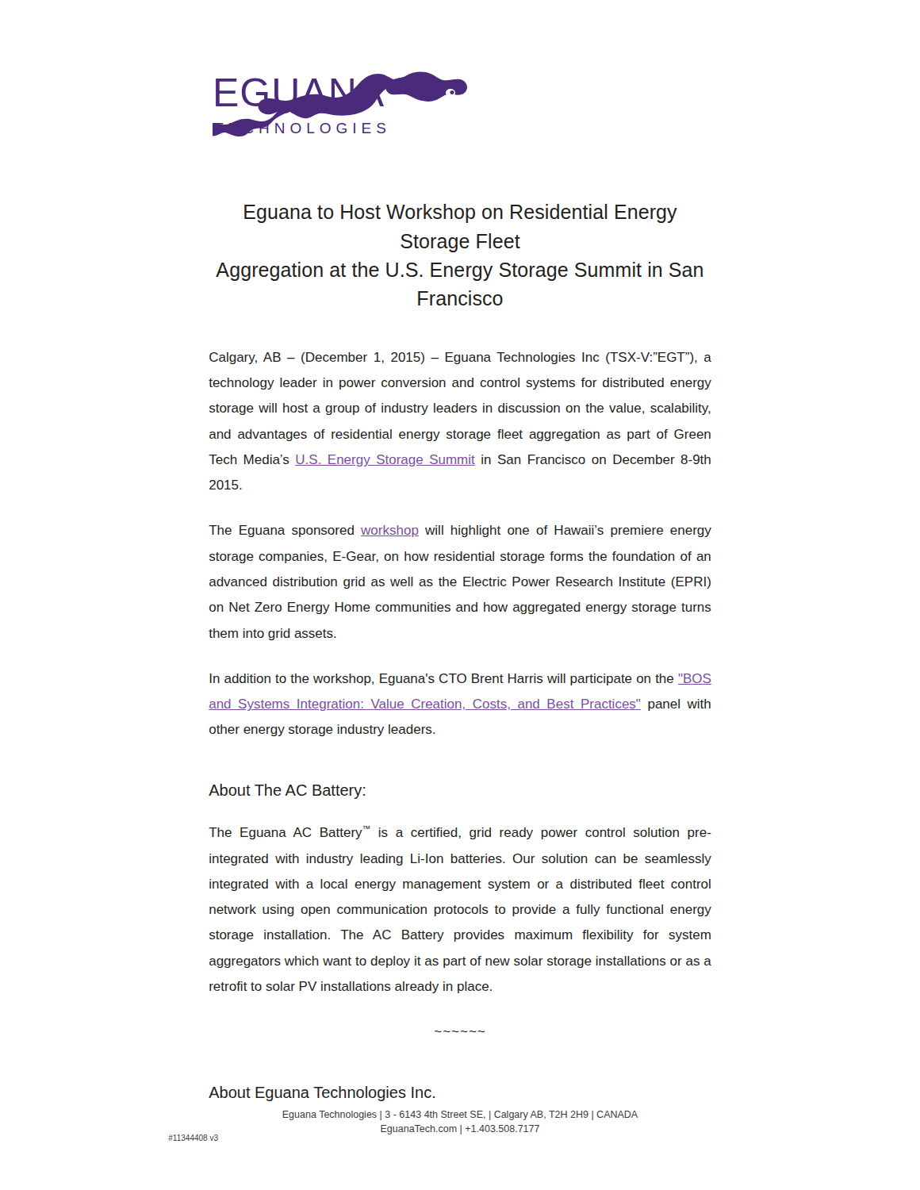EGUANA TECHNOLOGIES
Eguana to Host Workshop on Residential Energy Storage Fleet
Aggregation at the U.S. Energy Storage Summit in San Francisco
Calgary, AB – (December 1, 2015) – Eguana Technologies Inc (TSX-V:”EGT”), a technology leader in power conversion and control systems for distributed energy storage will host a group of industry leaders in discussion on the value, scalability, and advantages of residential energy storage fleet aggregation as part of Green Tech Media’s U.S. Energy Storage Summit in San Francisco on December 8-9th 2015.
The Eguana sponsored workshop will highlight one of Hawaii’s premiere energy storage companies, E-Gear, on how residential storage forms the foundation of an advanced distribution grid as well as the Electric Power Research Institute (EPRI) on Net Zero Energy Home communities and how aggregated energy storage turns them into grid assets.
In addition to the workshop, Eguana's CTO Brent Harris will participate on the "BOS and Systems Integration: Value Creation, Costs, and Best Practices" panel with other energy storage industry leaders.
About The AC Battery:
The Eguana AC Battery™ is a certified, grid ready power control solution pre-integrated with industry leading Li-Ion batteries. Our solution can be seamlessly integrated with a local energy management system or a distributed fleet control network using open communication protocols to provide a fully functional energy storage installation. The AC Battery provides maximum flexibility for system aggregators which want to deploy it as part of new solar storage installations or as a retrofit to solar PV installations already in place.
~~~~~~
About Eguana Technologies Inc.
Eguana Technologies | 3 - 6143 4th Street SE, | Calgary AB, T2H 2H9 | CANADA
EguanaTech.com | +1.403.508.7177
#11344408 v3